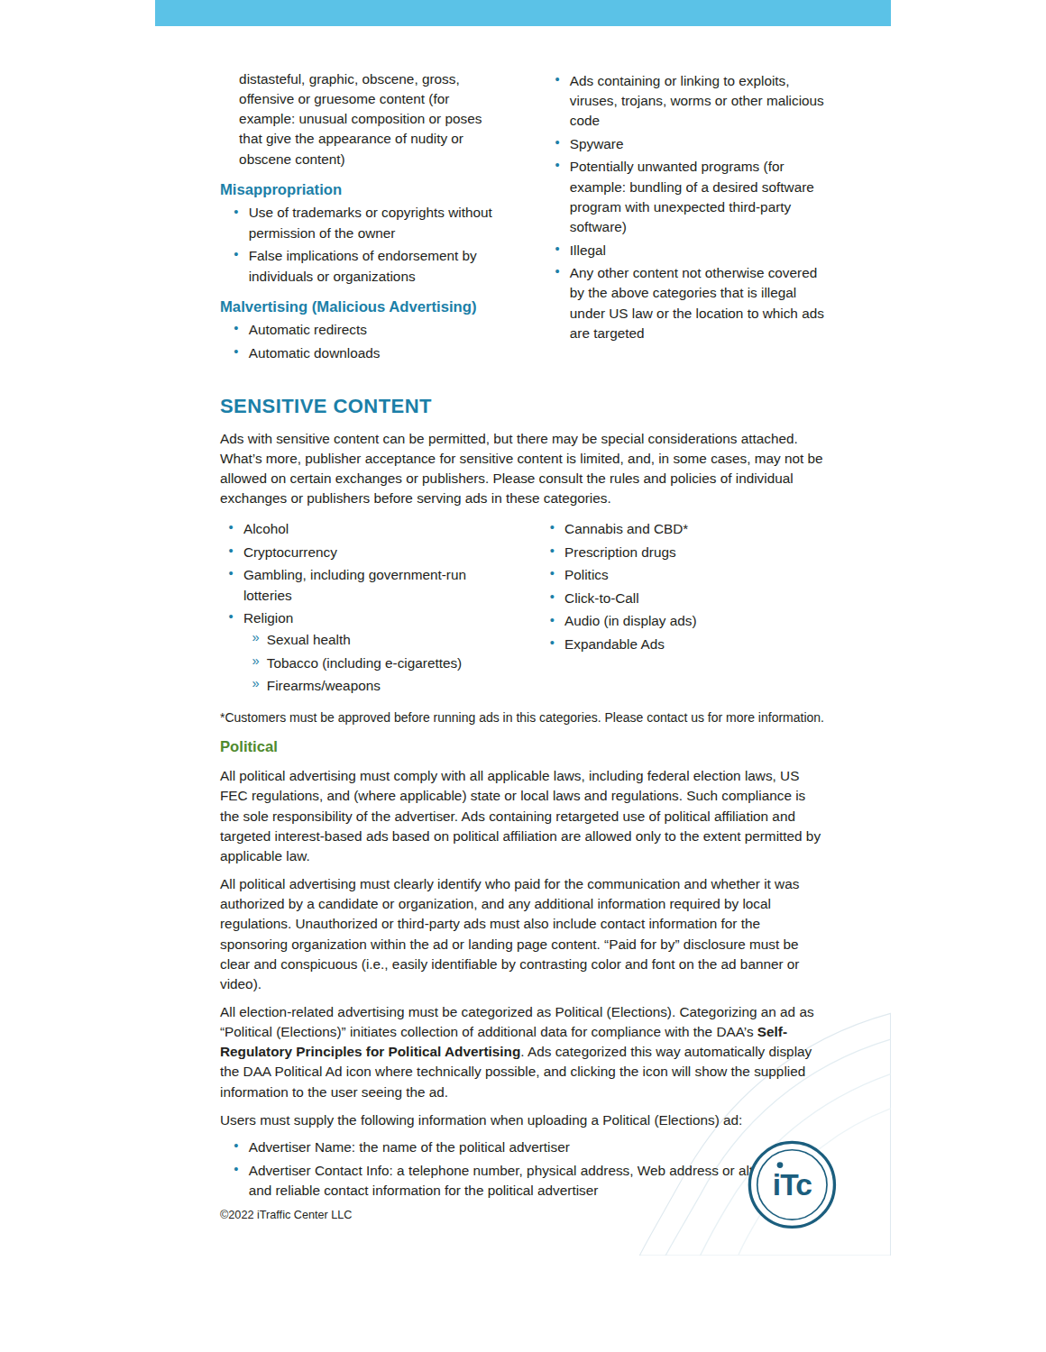distasteful, graphic, obscene, gross, offensive or gruesome content (for example: unusual composition or poses that give the appearance of nudity or obscene content)
Misappropriation
Use of trademarks or copyrights without permission of the owner
False implications of endorsement by individuals or organizations
Malvertising (Malicious Advertising)
Automatic redirects
Automatic downloads
Ads containing or linking to exploits, viruses, trojans, worms or other malicious code
Spyware
Potentially unwanted programs (for example: bundling of a desired software program with unexpected third-party software)
Illegal
Any other content not otherwise covered by the above categories that is illegal under US law or the location to which ads are targeted
Sensitive Content
Ads with sensitive content can be permitted, but there may be special considerations attached. What’s more, publisher acceptance for sensitive content is limited, and, in some cases, may not be allowed on certain exchanges or publishers. Please consult the rules and policies of individual exchanges or publishers before serving ads in these categories.
Alcohol
Cryptocurrency
Gambling, including government-run lotteries
Religion
Sexual health
Tobacco (including e-cigarettes)
Firearms/weapons
Cannabis and CBD*
Prescription drugs
Politics
Click-to-Call
Audio (in display ads)
Expandable Ads
*Customers must be approved before running ads in this categories. Please contact us for more information.
Political
All political advertising must comply with all applicable laws, including federal election laws, US FEC regulations, and (where applicable) state or local laws and regulations. Such compliance is the sole responsibility of the advertiser. Ads containing retargeted use of political affiliation and targeted interest-based ads based on political affiliation are allowed only to the extent permitted by applicable law.
All political advertising must clearly identify who paid for the communication and whether it was authorized by a candidate or organization, and any additional information required by local regulations. Unauthorized or third-party ads must also include contact information for the sponsoring organization within the ad or landing page content. “Paid for by” disclosure must be clear and conspicuous (i.e., easily identifiable by contrasting color and font on the ad banner or video).
All election-related advertising must be categorized as Political (Elections). Categorizing an ad as “Political (Elections)” initiates collection of additional data for compliance with the DAA’s Self-Regulatory Principles for Political Advertising. Ads categorized this way automatically display the DAA Political Ad icon where technically possible, and clicking the icon will show the supplied information to the user seeing the ad.
Users must supply the following information when uploading a Political (Elections) ad:
Advertiser Name: the name of the political advertiser
Advertiser Contact Info: a telephone number, physical address, Web address or alternative and reliable contact information for the political advertiser
©2022 iTraffic Center LLC
iTc